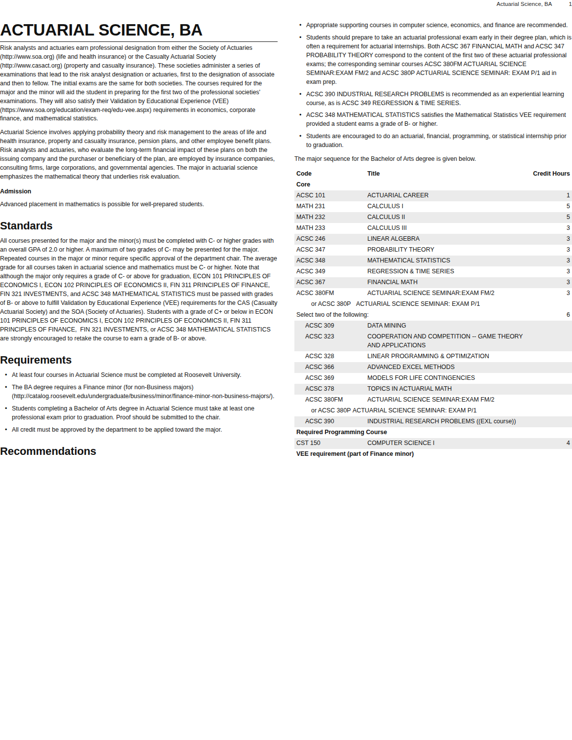Actuarial Science, BA1
ACTUARIAL SCIENCE, BA
Risk analysts and actuaries earn professional designation from either the Society of Actuaries (http://www.soa.org) (life and health insurance) or the Casualty Actuarial Society (http://www.casact.org) (property and casualty insurance). These societies administer a series of examinations that lead to the risk analyst designation or actuaries, first to the designation of associate and then to fellow. The initial exams are the same for both societies. The courses required for the major and the minor will aid the student in preparing for the first two of the professional societies' examinations. They will also satisfy their Validation by Educational Experience (VEE) (https://www.soa.org/education/exam-req/edu-vee.aspx) requirements in economics, corporate finance, and mathematical statistics.
Actuarial Science involves applying probability theory and risk management to the areas of life and health insurance, property and casualty insurance, pension plans, and other employee benefit plans. Risk analysts and actuaries, who evaluate the long-term financial impact of these plans on both the issuing company and the purchaser or beneficiary of the plan, are employed by insurance companies, consulting firms, large corporations, and governmental agencies. The major in actuarial science emphasizes the mathematical theory that underlies risk evaluation.
Admission
Advanced placement in mathematics is possible for well-prepared students.
Standards
All courses presented for the major and the minor(s) must be completed with C- or higher grades with an overall GPA of 2.0 or higher. A maximum of two grades of C- may be presented for the major. Repeated courses in the major or minor require specific approval of the department chair. The average grade for all courses taken in actuarial science and mathematics must be C- or higher. Note that although the major only requires a grade of C- or above for graduation, ECON 101 PRINCIPLES OF ECONOMICS I, ECON 102 PRINCIPLES OF ECONOMICS II, FIN 311 PRINCIPLES OF FINANCE, FIN 321 INVESTMENTS, and ACSC 348 MATHEMATICAL STATISTICS must be passed with grades of B- or above to fulfill Validation by Educational Experience (VEE) requirements for the CAS (Casualty Actuarial Society) and the SOA (Society of Actuaries). Students with a grade of C+ or below in ECON 101 PRINCIPLES OF ECONOMICS I, ECON 102 PRINCIPLES OF ECONOMICS II, FIN 311 PRINCIPLES OF FINANCE, FIN 321 INVESTMENTS, or ACSC 348 MATHEMATICAL STATISTICS are strongly encouraged to retake the course to earn a grade of B- or above.
Requirements
At least four courses in Actuarial Science must be completed at Roosevelt University.
The BA degree requires a Finance minor (for non-Business majors) (http://catalog.roosevelt.edu/undergraduate/business/minor/finance-minor-non-business-majors/).
Students completing a Bachelor of Arts degree in Actuarial Science must take at least one professional exam prior to graduation. Proof should be submitted to the chair.
All credit must be approved by the department to be applied toward the major.
Recommendations
Appropriate supporting courses in computer science, economics, and finance are recommended.
Students should prepare to take an actuarial professional exam early in their degree plan, which is often a requirement for actuarial internships. Both ACSC 367 FINANCIAL MATH and ACSC 347 PROBABILITY THEORY correspond to the content of the first two of these actuarial professional exams; the corresponding seminar courses ACSC 380FM ACTUARIAL SCIENCE SEMINAR:EXAM FM/2 and ACSC 380P ACTUARIAL SCIENCE SEMINAR: EXAM P/1 aid in exam prep.
ACSC 390 INDUSTRIAL RESEARCH PROBLEMS is recommended as an experiential learning course, as is ACSC 349 REGRESSION & TIME SERIES.
ACSC 348 MATHEMATICAL STATISTICS satisfies the Mathematical Statistics VEE requirement provided a student earns a grade of B- or higher.
Students are encouraged to do an actuarial, financial, programming, or statistical internship prior to graduation.
The major sequence for the Bachelor of Arts degree is given below.
| Code | Title | Credit Hours |
| --- | --- | --- |
| Core |
| ACSC 101 | ACTUARIAL CAREER | 1 |
| MATH 231 | CALCULUS I | 5 |
| MATH 232 | CALCULUS II | 5 |
| MATH 233 | CALCULUS III | 3 |
| ACSC 246 | LINEAR ALGEBRA | 3 |
| ACSC 347 | PROBABILITY THEORY | 3 |
| ACSC 348 | MATHEMATICAL STATISTICS | 3 |
| ACSC 349 | REGRESSION & TIME SERIES | 3 |
| ACSC 367 | FINANCIAL MATH | 3 |
| ACSC 380FM | ACTUARIAL SCIENCE SEMINAR:EXAM FM/2 | 3 |
| or ACSC 380P ACTUARIAL SCIENCE SEMINAR: EXAM P/1 | |
| Select two of the following: | 6 |
| ACSC 309 | DATA MINING | |
| ACSC 323 | COOPERATION AND COMPETITION -- GAME THEORY AND APPLICATIONS | |
| ACSC 328 | LINEAR PROGRAMMING & OPTIMIZATION | |
| ACSC 366 | ADVANCED EXCEL METHODS | |
| ACSC 369 | MODELS FOR LIFE CONTINGENCIES | |
| ACSC 378 | TOPICS IN ACTUARIAL MATH | |
| ACSC 380FM | ACTUARIAL SCIENCE SEMINAR:EXAM FM/2 | |
| or ACSC 380P ACTUARIAL SCIENCE SEMINAR: EXAM P/1 | |
| ACSC 390 | INDUSTRIAL RESEARCH PROBLEMS ((EXL course)) | |
| Required Programming Course |
| CST 150 | COMPUTER SCIENCE I | 4 |
| VEE requirement (part of Finance minor) |